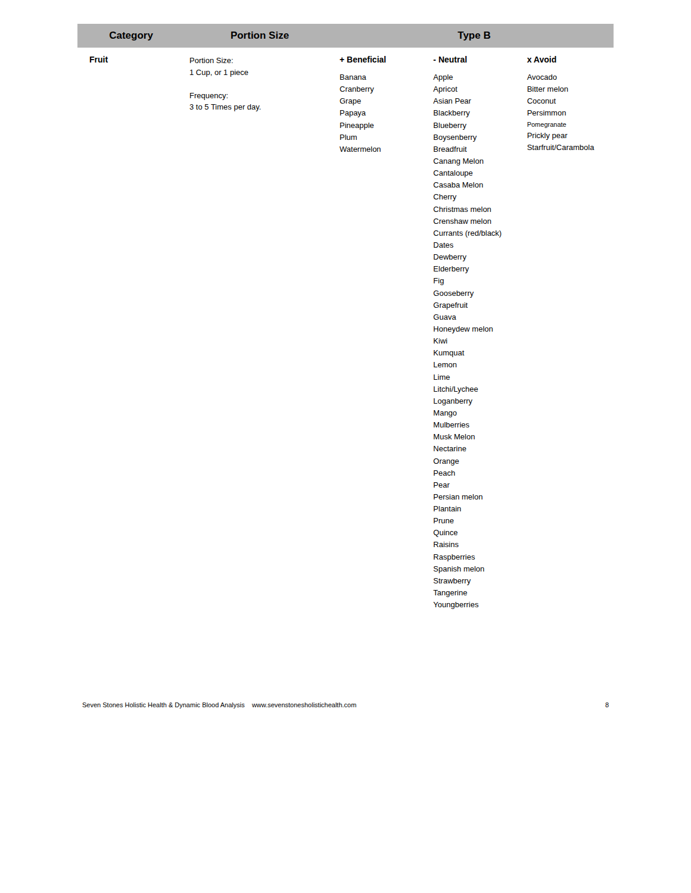| Category | Portion Size | Type B |
| --- | --- | --- |
| Fruit | Portion Size: 1 Cup, or 1 piece Frequency: 3 to 5 Times per day. | + Beneficial Banana Cranberry Grape Papaya Pineapple Plum Watermelon - Neutral Apple Apricot Asian Pear Blackberry Blueberry Boysenberry Breadfruit Canang Melon Cantaloupe Casaba Melon Cherry Christmas melon Crenshaw melon Currants (red/black) Dates Dewberry Elderberry Fig Gooseberry Grapefruit Guava Honeydew melon Kiwi Kumquat Lemon Lime Litchi/Lychee Loganberry Mango Mulberries Musk Melon Nectarine Orange Peach Pear Persian melon Plantain Prune Quince Raisins Raspberries Spanish melon Strawberry Tangerine Youngberries x Avoid Avocado Bitter melon Coconut Persimmon Pomegranate Prickly pear Starfruit/Carambola |
Seven Stones Holistic Health & Dynamic Blood Analysis www.sevenstonesholistichealth.com 8